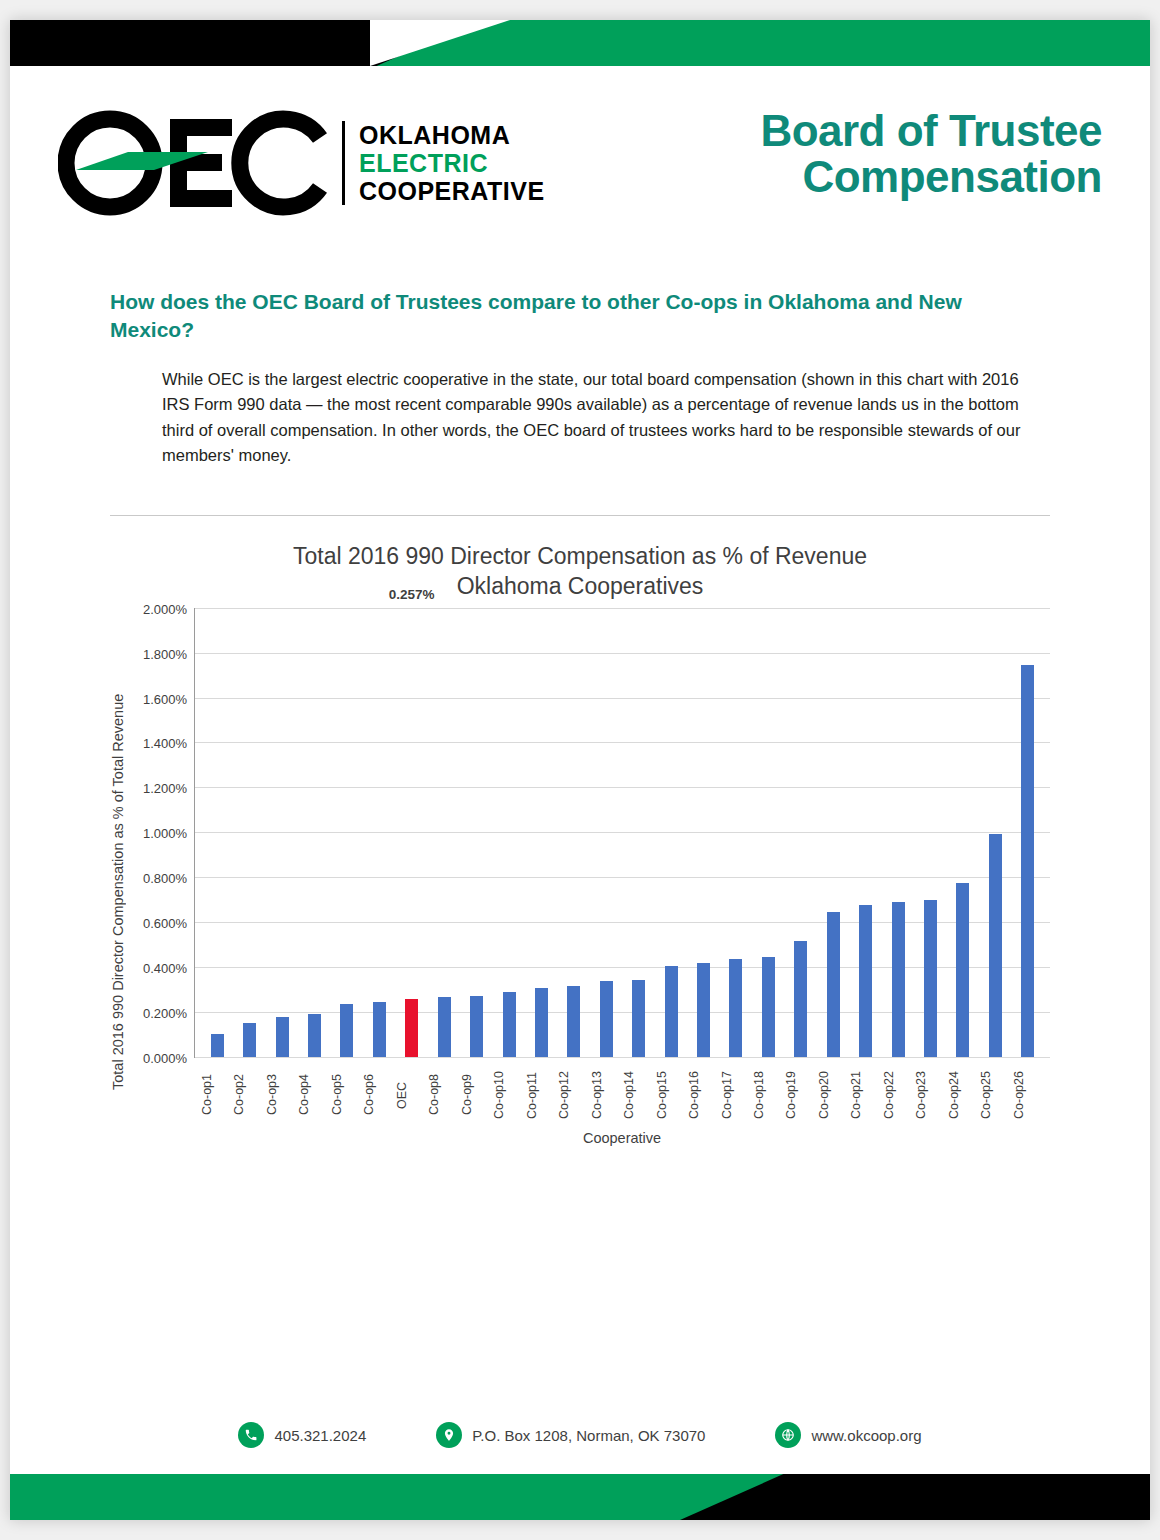Oklahoma
Electric
Cooperative
Board of Trustee
Compensation
How does the OEC Board of Trustees compare to other Co-ops in Oklahoma and New Mexico?
While OEC is the largest electric cooperative in the state, our total board compensation (shown in this chart with 2016 IRS Form 990 data — the most recent comparable 990s available) as a percentage of revenue lands us in the bottom third of overall compensation. In other words, the OEC board of trustees works hard to be responsible stewards of our members' money.
Total 2016 990 Director Compensation as % of Revenue
Oklahoma Cooperatives
Total 2016 990 Director Compensation as % of Total Revenue
2.000%
1.800%
1.600%
1.400%
1.200%
1.000%
0.800%
0.600%
0.400%
0.200%
0.000%
0.257%
Co-op1 Co-op2 Co-op3 Co-op4 Co-op5 Co-op6 OEC Co-op8 Co-op9 Co-op10 Co-op11 Co-op12 Co-op13 Co-op14 Co-op15 Co-op16 Co-op17 Co-op18 Co-op19 Co-op20 Co-op21 Co-op22 Co-op23 Co-op24 Co-op25 Co-op26
Cooperative
405.321.2024
P.O. Box 1208, Norman, OK 73070
www.okcoop.org